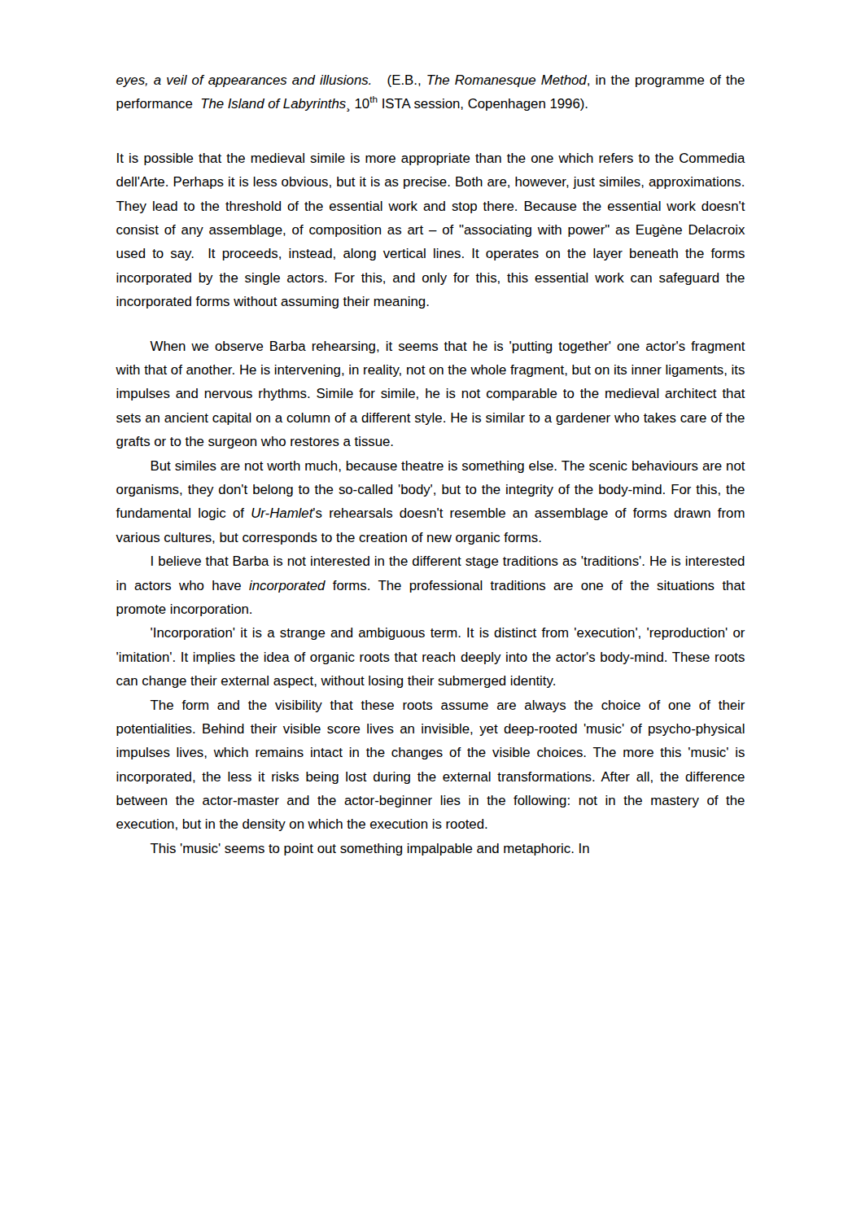eyes, a veil of appearances and illusions. (E.B., The Romanesque Method, in the programme of the performance The Island of Labyrinths¸ 10th ISTA session, Copenhagen 1996).
It is possible that the medieval simile is more appropriate than the one which refers to the Commedia dell'Arte. Perhaps it is less obvious, but it is as precise. Both are, however, just similes, approximations. They lead to the threshold of the essential work and stop there. Because the essential work doesn't consist of any assemblage, of composition as art – of "associating with power" as Eugène Delacroix used to say. It proceeds, instead, along vertical lines. It operates on the layer beneath the forms incorporated by the single actors. For this, and only for this, this essential work can safeguard the incorporated forms without assuming their meaning.
When we observe Barba rehearsing, it seems that he is 'putting together' one actor's fragment with that of another. He is intervening, in reality, not on the whole fragment, but on its inner ligaments, its impulses and nervous rhythms. Simile for simile, he is not comparable to the medieval architect that sets an ancient capital on a column of a different style. He is similar to a gardener who takes care of the grafts or to the surgeon who restores a tissue.
But similes are not worth much, because theatre is something else. The scenic behaviours are not organisms, they don't belong to the so-called 'body', but to the integrity of the body-mind. For this, the fundamental logic of Ur-Hamlet's rehearsals doesn't resemble an assemblage of forms drawn from various cultures, but corresponds to the creation of new organic forms.
I believe that Barba is not interested in the different stage traditions as 'traditions'. He is interested in actors who have incorporated forms. The professional traditions are one of the situations that promote incorporation.
'Incorporation' it is a strange and ambiguous term. It is distinct from 'execution', 'reproduction' or 'imitation'. It implies the idea of organic roots that reach deeply into the actor's body-mind. These roots can change their external aspect, without losing their submerged identity.
The form and the visibility that these roots assume are always the choice of one of their potentialities. Behind their visible score lives an invisible, yet deep-rooted 'music' of psycho-physical impulses lives, which remains intact in the changes of the visible choices. The more this 'music' is incorporated, the less it risks being lost during the external transformations. After all, the difference between the actor-master and the actor-beginner lies in the following: not in the mastery of the execution, but in the density on which the execution is rooted.
This 'music' seems to point out something impalpable and metaphoric. In